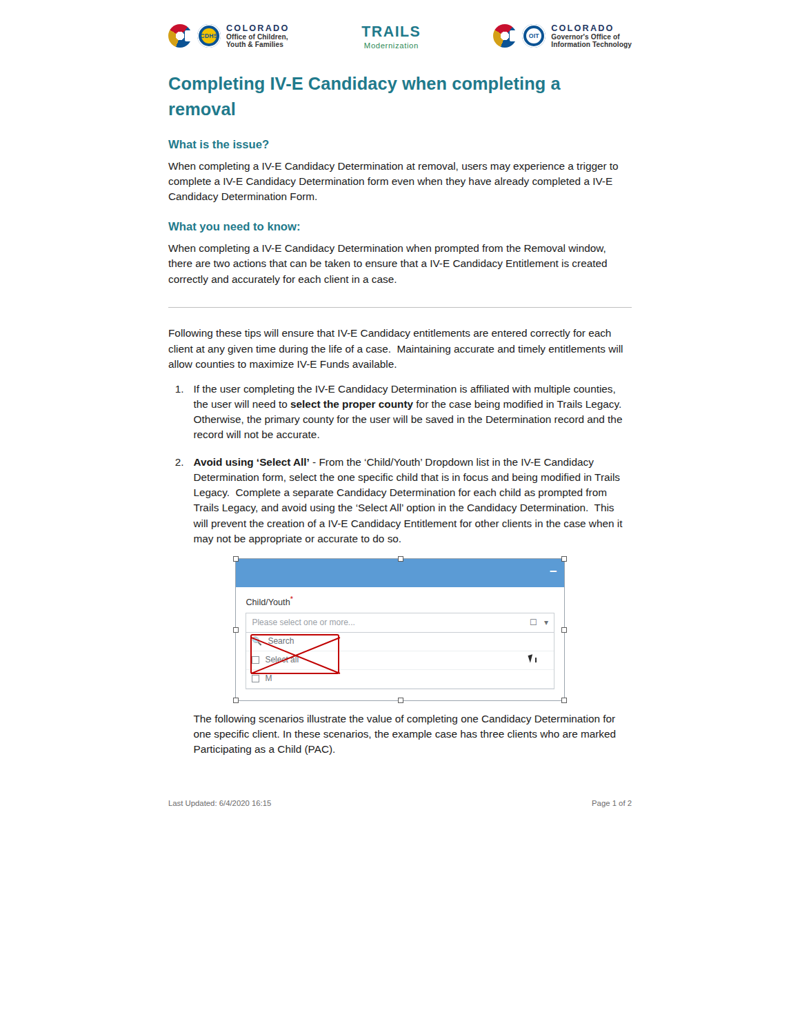CDHS
COLORADO Office of Children, Youth & Families
TRAILS
Modernization
OIT
COLORADO Governor's Office of Information Technology
Completing IV-E Candidacy when completing a removal
What is the issue?
When completing a IV-E Candidacy Determination at removal, users may experience a trigger to complete a IV-E Candidacy Determination form even when they have already completed a IV-E Candidacy Determination Form.
What you need to know:
When completing a IV-E Candidacy Determination when prompted from the Removal window, there are two actions that can be taken to ensure that a IV-E Candidacy Entitlement is created correctly and accurately for each client in a case.
Following these tips will ensure that IV-E Candidacy entitlements are entered correctly for each client at any given time during the life of a case. Maintaining accurate and timely entitlements will allow counties to maximize IV-E Funds available.
If the user completing the IV-E Candidacy Determination is affiliated with multiple counties, the user will need to select the proper county for the case being modified in Trails Legacy. Otherwise, the primary county for the user will be saved in the Determination record and the record will not be accurate.
Avoid using ‘Select All’ - From the ‘Child/Youth’ Dropdown list in the IV-E Candidacy Determination form, select the one specific child that is in focus and being modified in Trails Legacy. Complete a separate Candidacy Determination for each child as prompted from Trails Legacy, and avoid using the ‘Select All’ option in the Candidacy Determination. This will prevent the creation of a IV-E Candidacy Entitlement for other clients in the case when it may not be appropriate or accurate to do so.
−
Child/Youth*
Please select one or more... ☐ ▾
🔍Search
Select all
M
The following scenarios illustrate the value of completing one Candidacy Determination for one specific client. In these scenarios, the example case has three clients who are marked Participating as a Child (PAC).
Last Updated: 6/4/2020 16:15
Page 1 of 2